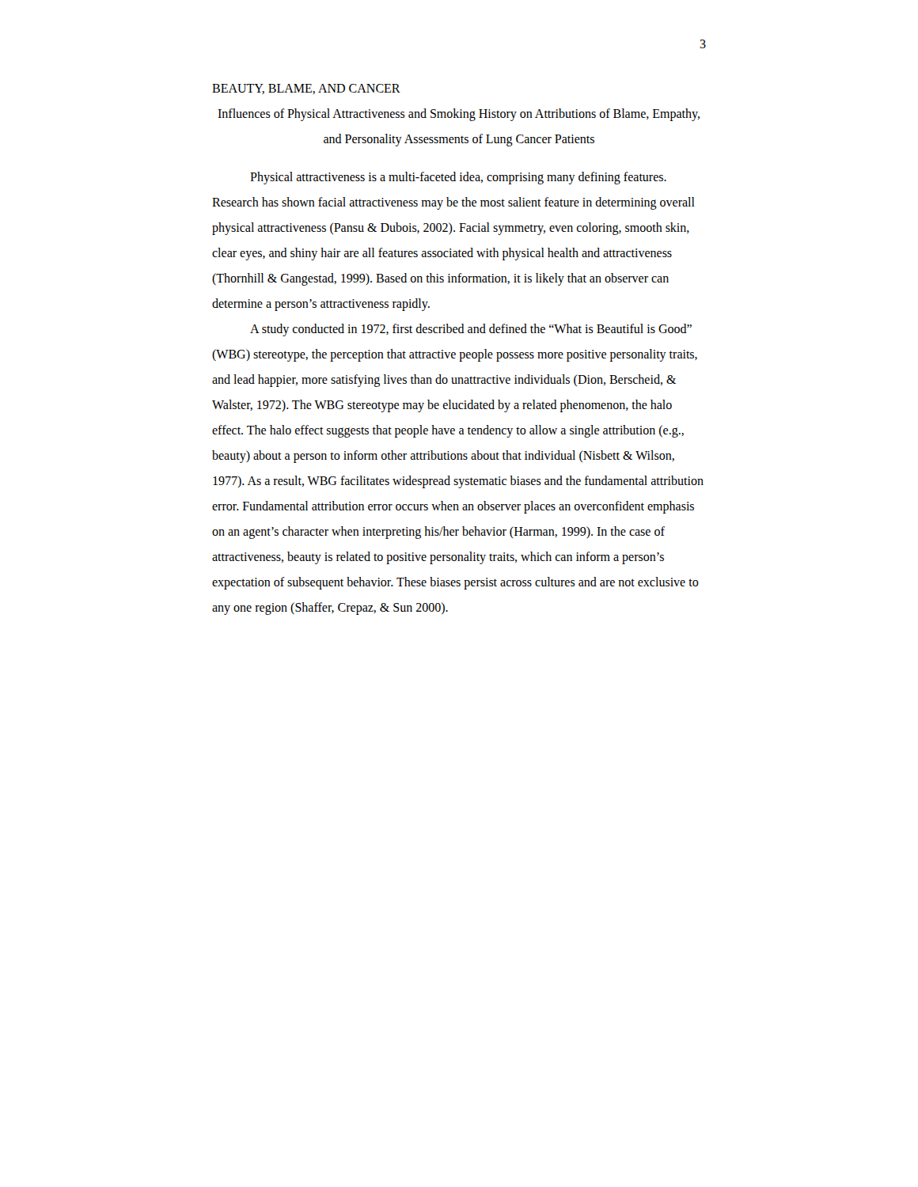3
BEAUTY, BLAME, AND CANCER
Influences of Physical Attractiveness and Smoking History on Attributions of Blame, Empathy, and Personality Assessments of Lung Cancer Patients
Physical attractiveness is a multi-faceted idea, comprising many defining features. Research has shown facial attractiveness may be the most salient feature in determining overall physical attractiveness (Pansu & Dubois, 2002). Facial symmetry, even coloring, smooth skin, clear eyes, and shiny hair are all features associated with physical health and attractiveness (Thornhill & Gangestad, 1999). Based on this information, it is likely that an observer can determine a person’s attractiveness rapidly.
A study conducted in 1972, first described and defined the “What is Beautiful is Good” (WBG) stereotype, the perception that attractive people possess more positive personality traits, and lead happier, more satisfying lives than do unattractive individuals (Dion, Berscheid, & Walster, 1972). The WBG stereotype may be elucidated by a related phenomenon, the halo effect. The halo effect suggests that people have a tendency to allow a single attribution (e.g., beauty) about a person to inform other attributions about that individual (Nisbett & Wilson, 1977). As a result, WBG facilitates widespread systematic biases and the fundamental attribution error. Fundamental attribution error occurs when an observer places an overconfident emphasis on an agent’s character when interpreting his/her behavior (Harman, 1999). In the case of attractiveness, beauty is related to positive personality traits, which can inform a person’s expectation of subsequent behavior. These biases persist across cultures and are not exclusive to any one region (Shaffer, Crepaz, & Sun 2000).